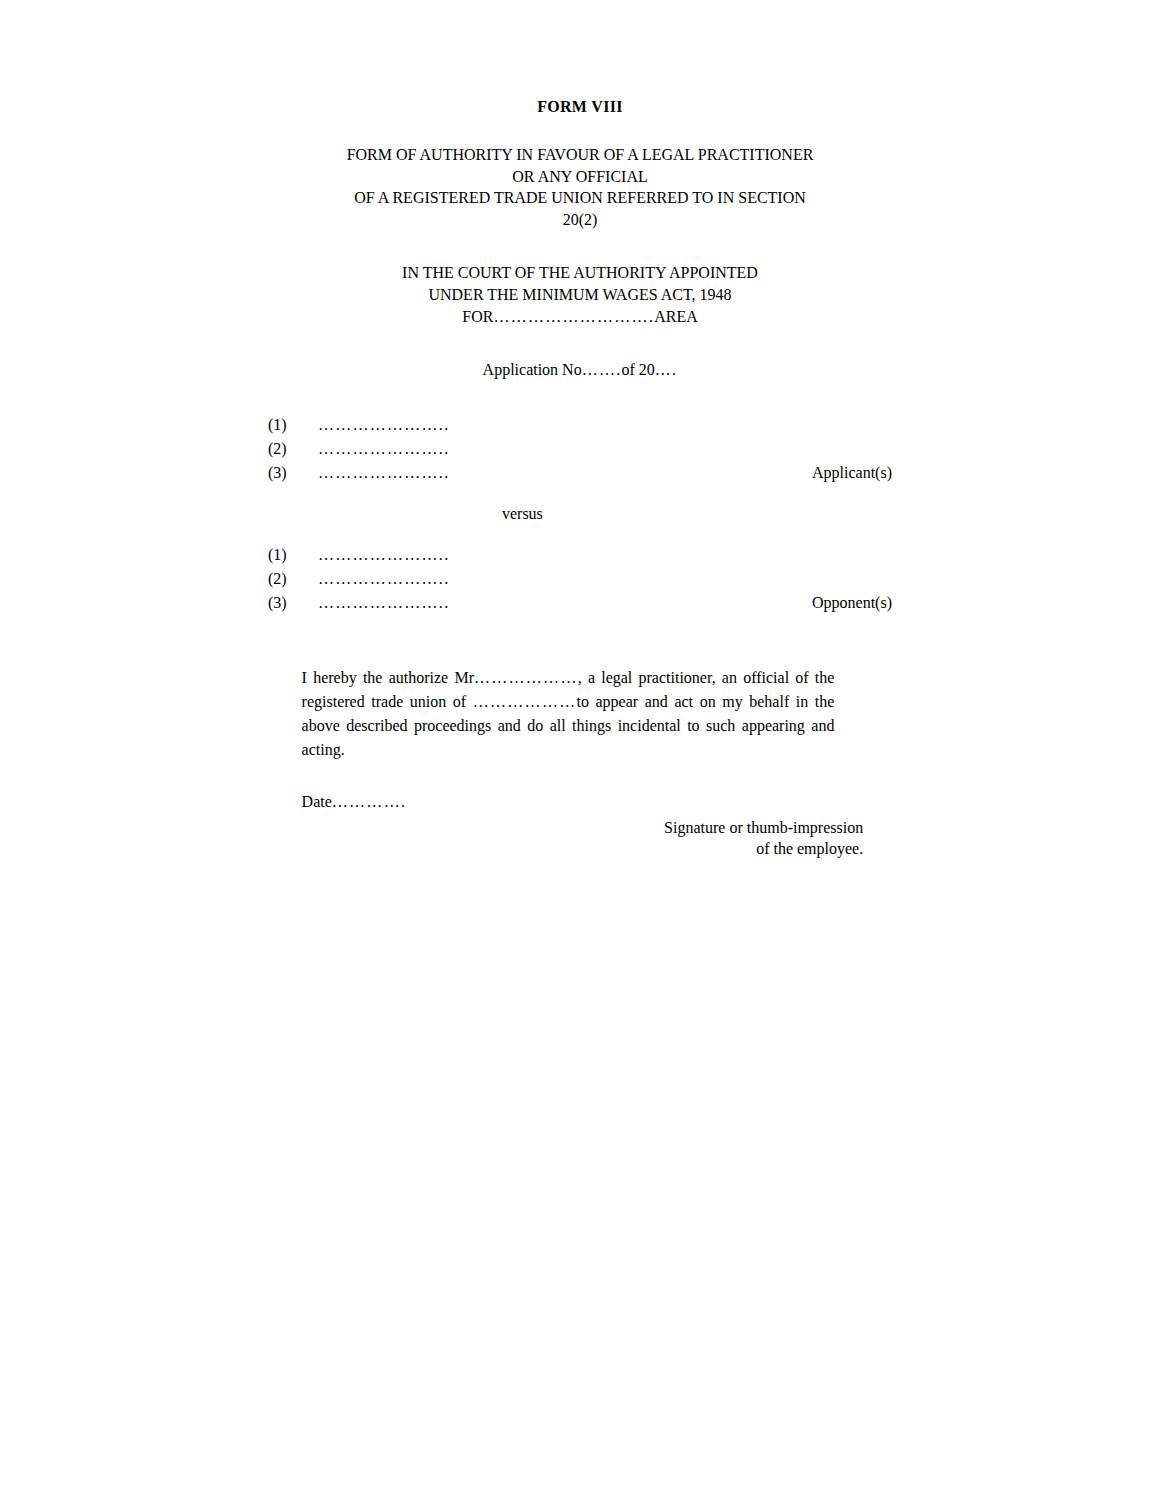FORM VIII
Form of authority in favour of a legal practitioner or any official
of a registered trade union referred to in Section 20(2)
In the Court of the Authority appointed
under the Minimum Wages Act, 1948
for………………………. Area
Application No……. of 20….
| (1) | ………………….. | |
| (2) | ………………….. | |
| (3) | ………………….. | Applicant(s) |
versus
| (1) | ………………….. | |
| (2) | ………………….. | |
| (3) | ………………….. | Opponent(s) |
I hereby the authorize Mr………………, a legal practitioner, an official of the registered trade union of ………………to appear and act on my behalf in the above described proceedings and do all things incidental to such appearing and acting.
Date………….
Signature or thumb-impression
of the employee.